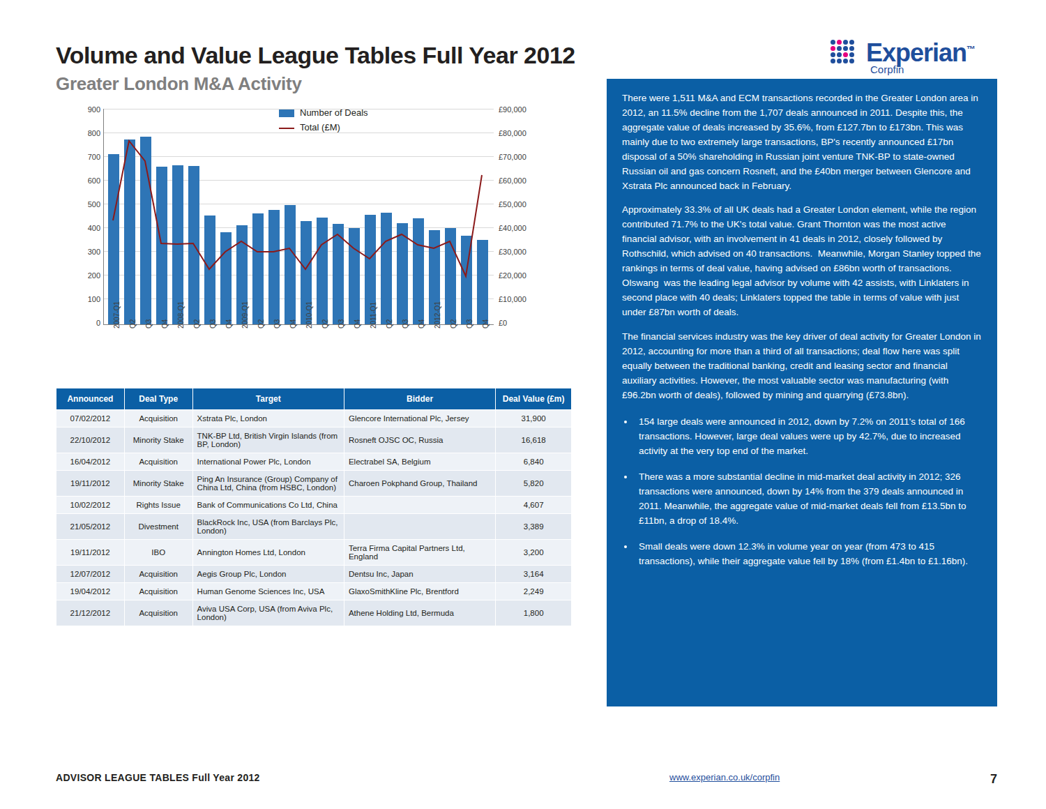Experian™
Corpfin
Volume and Value League Tables Full Year 2012
Greater London M&A Activity
Number of Deals
Total (£M)
900
800
700
600
500
400
300
200
100
0
£90,000
£80,000
£70,000
£60,000
£50,000
£40,000
£30,000
£20,000
£10,000
£0
2007-Q1
Q2
Q3
Q4
2008-Q1
Q2
Q3
Q4
2009-Q1
Q2
Q3
Q4
2010-Q1
Q2
Q3
Q4
2011-Q1
Q2
Q3
Q4
2012-Q1
Q2
Q3
Q4
| Announced | Deal Type | Target | Bidder | Deal Value (£m) |
| --- | --- | --- | --- | --- |
| 07/02/2012 | Acquisition | Xstrata Plc, London | Glencore International Plc, Jersey | 31,900 |
| 22/10/2012 | Minority Stake | TNK-BP Ltd, British Virgin Islands (from BP, London) | Rosneft OJSC OC, Russia | 16,618 |
| 16/04/2012 | Acquisition | International Power Plc, London | Electrabel SA, Belgium | 6,840 |
| 19/11/2012 | Minority Stake | Ping An Insurance (Group) Company of China Ltd, China (from HSBC, London) | Charoen Pokphand Group, Thailand | 5,820 |
| 10/02/2012 | Rights Issue | Bank of Communications Co Ltd, China | | 4,607 |
| 21/05/2012 | Divestment | BlackRock Inc, USA (from Barclays Plc, London) | | 3,389 |
| 19/11/2012 | IBO | Annington Homes Ltd, London | Terra Firma Capital Partners Ltd, England | 3,200 |
| 12/07/2012 | Acquisition | Aegis Group Plc, London | Dentsu Inc, Japan | 3,164 |
| 19/04/2012 | Acquisition | Human Genome Sciences Inc, USA | GlaxoSmithKline Plc, Brentford | 2,249 |
| 21/12/2012 | Acquisition | Aviva USA Corp, USA (from Aviva Plc, London) | Athene Holding Ltd, Bermuda | 1,800 |
There were 1,511 M&A and ECM transactions recorded in the Greater London area in 2012, an 11.5% decline from the 1,707 deals announced in 2011. Despite this, the aggregate value of deals increased by 35.6%, from £127.7bn to £173bn. This was mainly due to two extremely large transactions, BP's recently announced £17bn disposal of a 50% shareholding in Russian joint venture TNK-BP to state-owned Russian oil and gas concern Rosneft, and the £40bn merger between Glencore and Xstrata Plc announced back in February.
Approximately 33.3% of all UK deals had a Greater London element, while the region contributed 71.7% to the UK's total value. Grant Thornton was the most active financial advisor, with an involvement in 41 deals in 2012, closely followed by Rothschild, which advised on 40 transactions. Meanwhile, Morgan Stanley topped the rankings in terms of deal value, having advised on £86bn worth of transactions. Olswang was the leading legal advisor by volume with 42 assists, with Linklaters in second place with 40 deals; Linklaters topped the table in terms of value with just under £87bn worth of deals.
The financial services industry was the key driver of deal activity for Greater London in 2012, accounting for more than a third of all transactions; deal flow here was split equally between the traditional banking, credit and leasing sector and financial auxiliary activities. However, the most valuable sector was manufacturing (with £96.2bn worth of deals), followed by mining and quarrying (£73.8bn).
154 large deals were announced in 2012, down by 7.2% on 2011's total of 166 transactions. However, large deal values were up by 42.7%, due to increased activity at the very top end of the market.
There was a more substantial decline in mid-market deal activity in 2012; 326 transactions were announced, down by 14% from the 379 deals announced in 2011. Meanwhile, the aggregate value of mid-market deals fell from £13.5bn to £11bn, a drop of 18.4%.
Small deals were down 12.3% in volume year on year (from 473 to 415 transactions), while their aggregate value fell by 18% (from £1.4bn to £1.16bn).
ADVISOR LEAGUE TABLES Full Year 2012 www.experian.co.uk/corpfin 7